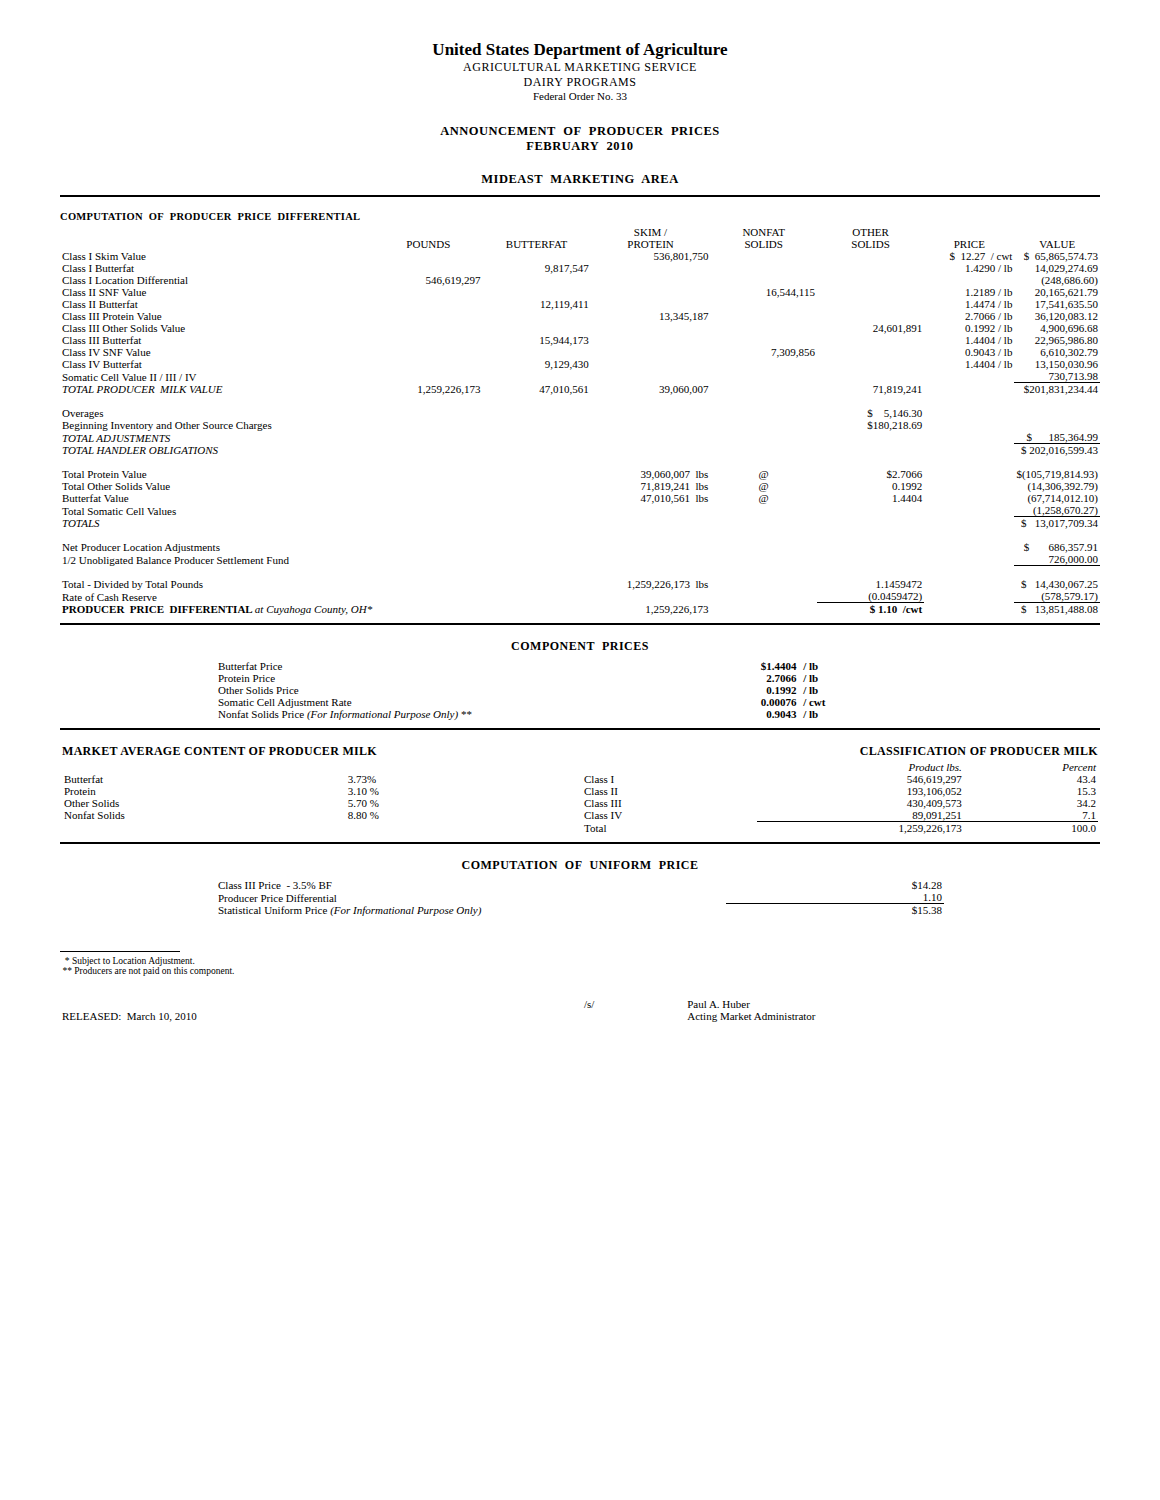United States Department of Agriculture
AGRICULTURAL MARKETING SERVICE
DAIRY PROGRAMS
Federal Order No. 33
ANNOUNCEMENT OF PRODUCER PRICES
FEBRUARY 2010
MIDEAST MARKETING AREA
COMPUTATION OF PRODUCER PRICE DIFFERENTIAL
| | | | SKIM / | NONFAT | OTHER | | |
| | POUNDS | BUTTERFAT | PROTEIN | SOLIDS | SOLIDS | PRICE | VALUE |
| Class I Skim Value | | | 536,801,750 | | | $ 12.27 / cwt | $ 65,865,574.73 |
| Class I Butterfat | | 9,817,547 | | | | 1.4290 / lb | 14,029,274.69 |
| Class I Location Differential | 546,619,297 | | | | | | (248,686.60) |
| Class II SNF Value | | | | 16,544,115 | | 1.2189 / lb | 20,165,621.79 |
| Class II Butterfat | | 12,119,411 | | | | 1.4474 / lb | 17,541,635.50 |
| Class III Protein Value | | | 13,345,187 | | | 2.7066 / lb | 36,120,083.12 |
| Class III Other Solids Value | | | | | 24,601,891 | 0.1992 / lb | 4,900,696.68 |
| Class III Butterfat | | 15,944,173 | | | | 1.4404 / lb | 22,965,986.80 |
| Class IV SNF Value | | | | 7,309,856 | | 0.9043 / lb | 6,610,302.79 |
| Class IV Butterfat | | 9,129,430 | | | | 1.4404 / lb | 13,150,030.96 |
| Somatic Cell Value II / III / IV | | | | | | | 730,713.98 |
| TOTAL PRODUCER MILK VALUE | 1,259,226,173 | 47,010,561 | 39,060,007 | | 71,819,241 | | $201,831,234.44 |
| Overages | | | | | $ 5,146.30 | | |
| Beginning Inventory and Other Source Charges | | | | | $180,218.69 | | |
| TOTAL ADJUSTMENTS | | | | | | | $ 185,364.99 |
| TOTAL HANDLER OBLIGATIONS | | | | | | | $ 202,016,599.43 |
| Total Protein Value | | | 39,060,007 lbs | @ | $2.7066 | | $(105,719,814.93) |
| Total Other Solids Value | | | 71,819,241 lbs | @ | 0.1992 | | (14,306,392.79) |
| Butterfat Value | | | 47,010,561 lbs | @ | 1.4404 | | (67,714,012.10) |
| Total Somatic Cell Values | | | | | | | (1,258,670.27) |
| TOTALS | | | | | | | $ 13,017,709.34 |
| Net Producer Location Adjustments | | | | | | | $ 686,357.91 |
| 1/2 Unobligated Balance Producer Settlement Fund | | | | | | | 726,000.00 |
| Total - Divided by Total Pounds | | | 1,259,226,173 lbs | | 1.1459472 | | $ 14,430,067.25 |
| Rate of Cash Reserve | | | | | (0.0459472) | | (578,579.17) |
| PRODUCER PRICE DIFFERENTIAL at Cuyahoga County, OH* | | | 1,259,226,173 | | $ 1.10 /cwt | | $ 13,851,488.08 |
COMPONENT PRICES
| Butterfat Price | $1.4404 | / lb |
| Protein Price | 2.7066 | / lb |
| Other Solids Price | 0.1992 | / lb |
| Somatic Cell Adjustment Rate | 0.00076 | / cwt |
| Nonfat Solids Price (For Informational Purpose Only) ** | 0.9043 | / lb |
| MARKET AVERAGE CONTENT OF PRODUCER MILK / Butterfat / 3.73% / / Protein / 3.10 % / / Other Solids / 5.70 % / / Nonfat Solids / 8.80 % / | CLASSIFICATION OF PRODUCER MILK / / Product lbs. / Percent / / Class I / 546,619,297 / 43.4 / / Class II / 193,106,052 / 15.3 / / Class III / 430,409,573 / 34.2 / / Class IV / 89,091,251 / 7.1 / / Total / 1,259,226,173 / 100.0 / |
COMPUTATION OF UNIFORM PRICE
| Class III Price - 3.5% BF | $14.28 |
| Producer Price Differential | 1.10 |
| Statistical Uniform Price (For Informational Purpose Only) | $15.38 |
* Subject to Location Adjustment.
** Producers are not paid on this component.
| RELEASED: March 10, 2010 | / /s/ / Paul A. Huber / / / Acting Market Administrator / |